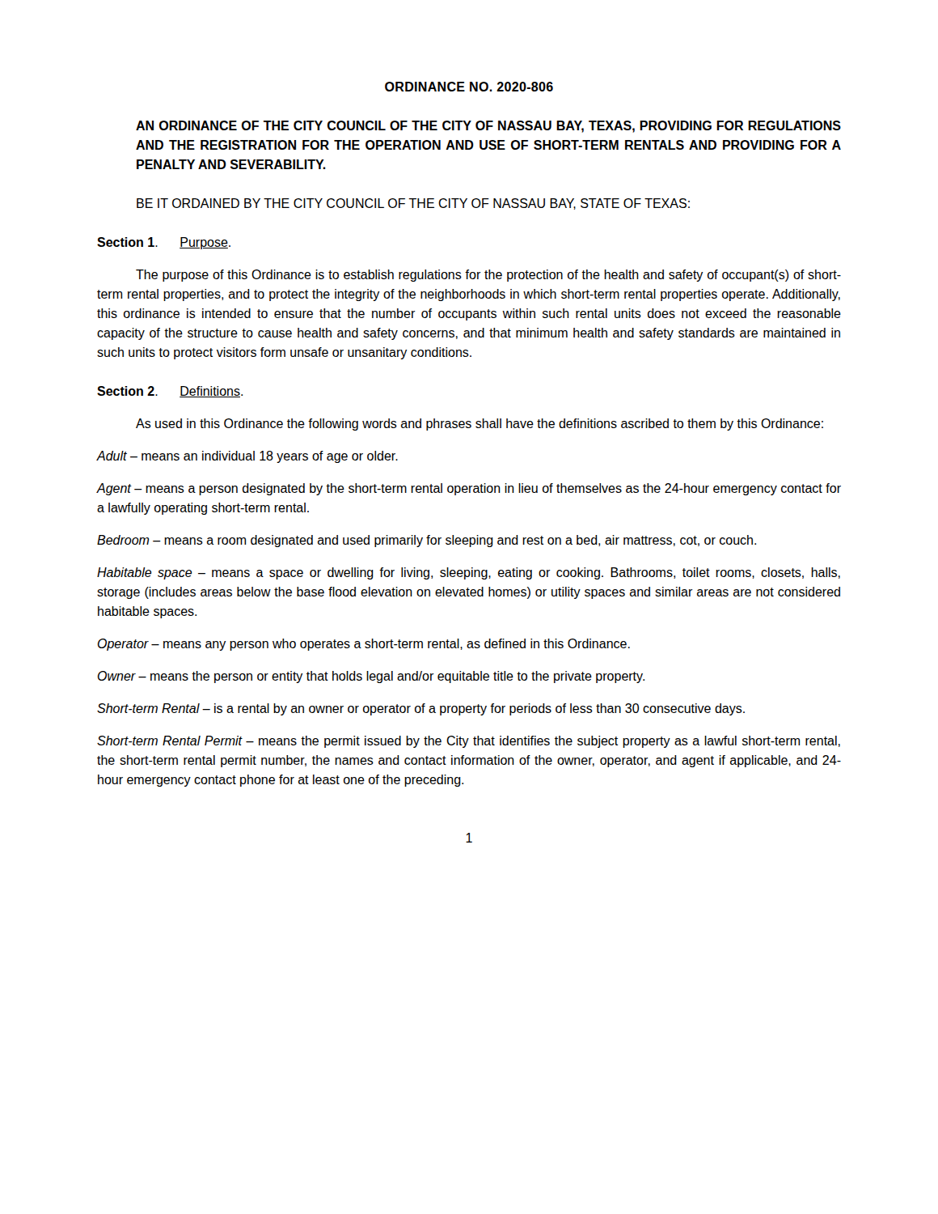ORDINANCE NO. 2020-806
An Ordinance of the City Council of the City of Nassau Bay, Texas, providing for regulations and the registration for the operation and use of short-term rentals and providing for a penalty and severability.
BE IT ORDAINED BY THE CITY COUNCIL OF THE CITY OF NASSAU BAY, STATE OF TEXAS:
Section 1. Purpose.
The purpose of this Ordinance is to establish regulations for the protection of the health and safety of occupant(s) of short-term rental properties, and to protect the integrity of the neighborhoods in which short-term rental properties operate. Additionally, this ordinance is intended to ensure that the number of occupants within such rental units does not exceed the reasonable capacity of the structure to cause health and safety concerns, and that minimum health and safety standards are maintained in such units to protect visitors form unsafe or unsanitary conditions.
Section 2. Definitions.
As used in this Ordinance the following words and phrases shall have the definitions ascribed to them by this Ordinance:
Adult – means an individual 18 years of age or older.
Agent – means a person designated by the short-term rental operation in lieu of themselves as the 24-hour emergency contact for a lawfully operating short-term rental.
Bedroom – means a room designated and used primarily for sleeping and rest on a bed, air mattress, cot, or couch.
Habitable space – means a space or dwelling for living, sleeping, eating or cooking. Bathrooms, toilet rooms, closets, halls, storage (includes areas below the base flood elevation on elevated homes) or utility spaces and similar areas are not considered habitable spaces.
Operator – means any person who operates a short-term rental, as defined in this Ordinance.
Owner – means the person or entity that holds legal and/or equitable title to the private property.
Short-term Rental – is a rental by an owner or operator of a property for periods of less than 30 consecutive days.
Short-term Rental Permit – means the permit issued by the City that identifies the subject property as a lawful short-term rental, the short-term rental permit number, the names and contact information of the owner, operator, and agent if applicable, and 24-hour emergency contact phone for at least one of the preceding.
1